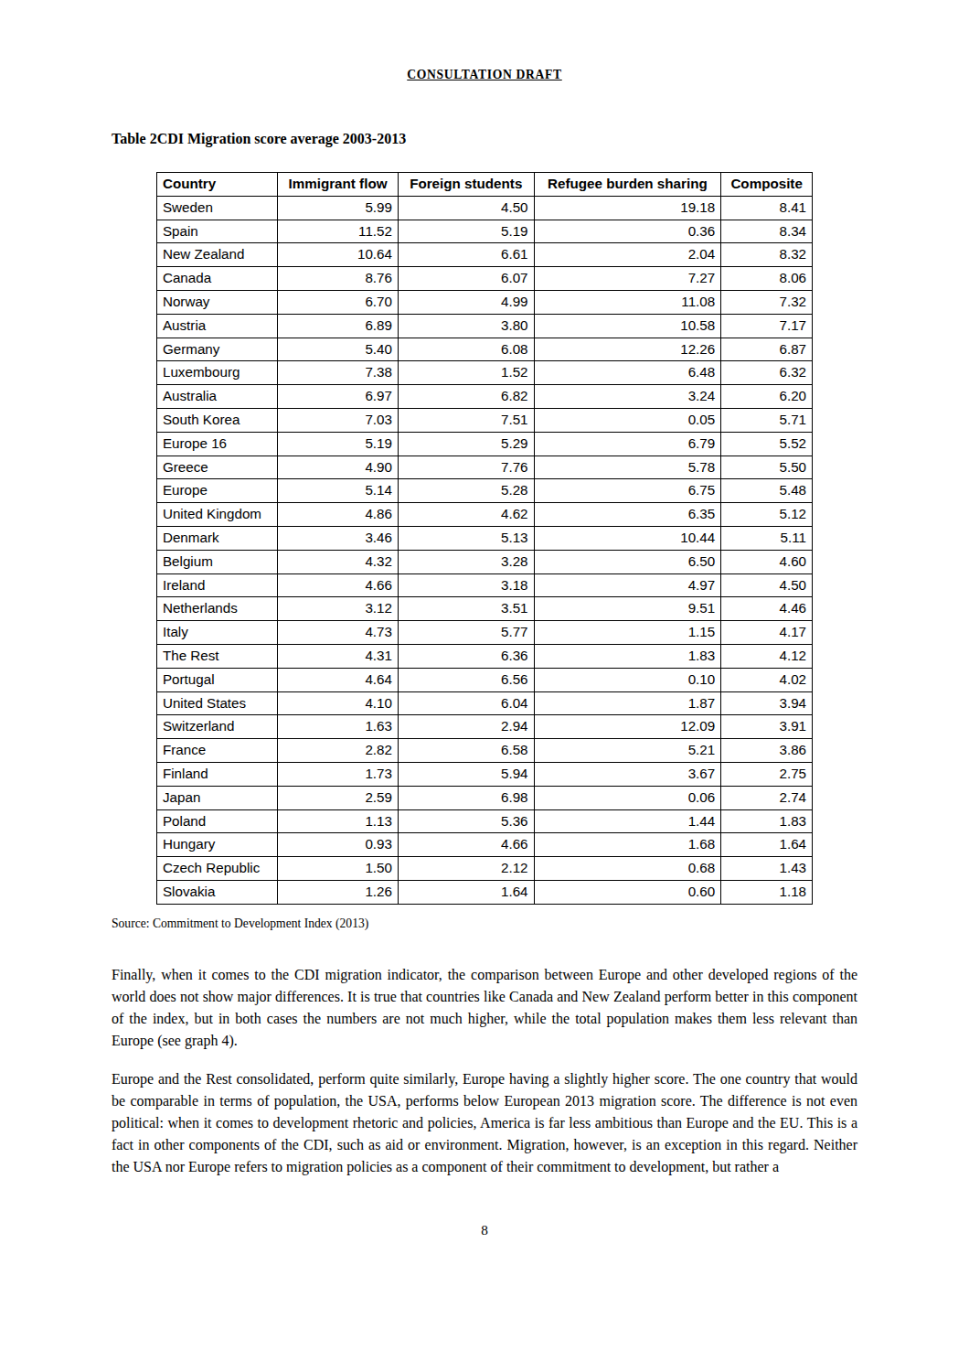CONSULTATION DRAFT
Table 2CDI Migration score average 2003-2013
| Country | Immigrant flow | Foreign students | Refugee burden sharing | Composite |
| --- | --- | --- | --- | --- |
| Sweden | 5.99 | 4.50 | 19.18 | 8.41 |
| Spain | 11.52 | 5.19 | 0.36 | 8.34 |
| New Zealand | 10.64 | 6.61 | 2.04 | 8.32 |
| Canada | 8.76 | 6.07 | 7.27 | 8.06 |
| Norway | 6.70 | 4.99 | 11.08 | 7.32 |
| Austria | 6.89 | 3.80 | 10.58 | 7.17 |
| Germany | 5.40 | 6.08 | 12.26 | 6.87 |
| Luxembourg | 7.38 | 1.52 | 6.48 | 6.32 |
| Australia | 6.97 | 6.82 | 3.24 | 6.20 |
| South Korea | 7.03 | 7.51 | 0.05 | 5.71 |
| Europe 16 | 5.19 | 5.29 | 6.79 | 5.52 |
| Greece | 4.90 | 7.76 | 5.78 | 5.50 |
| Europe | 5.14 | 5.28 | 6.75 | 5.48 |
| United Kingdom | 4.86 | 4.62 | 6.35 | 5.12 |
| Denmark | 3.46 | 5.13 | 10.44 | 5.11 |
| Belgium | 4.32 | 3.28 | 6.50 | 4.60 |
| Ireland | 4.66 | 3.18 | 4.97 | 4.50 |
| Netherlands | 3.12 | 3.51 | 9.51 | 4.46 |
| Italy | 4.73 | 5.77 | 1.15 | 4.17 |
| The Rest | 4.31 | 6.36 | 1.83 | 4.12 |
| Portugal | 4.64 | 6.56 | 0.10 | 4.02 |
| United States | 4.10 | 6.04 | 1.87 | 3.94 |
| Switzerland | 1.63 | 2.94 | 12.09 | 3.91 |
| France | 2.82 | 6.58 | 5.21 | 3.86 |
| Finland | 1.73 | 5.94 | 3.67 | 2.75 |
| Japan | 2.59 | 6.98 | 0.06 | 2.74 |
| Poland | 1.13 | 5.36 | 1.44 | 1.83 |
| Hungary | 0.93 | 4.66 | 1.68 | 1.64 |
| Czech Republic | 1.50 | 2.12 | 0.68 | 1.43 |
| Slovakia | 1.26 | 1.64 | 0.60 | 1.18 |
Source: Commitment to Development Index (2013)
Finally, when it comes to the CDI migration indicator, the comparison between Europe and other developed regions of the world does not show major differences. It is true that countries like Canada and New Zealand perform better in this component of the index, but in both cases the numbers are not much higher, while the total population makes them less relevant than Europe (see graph 4).
Europe and the Rest consolidated, perform quite similarly, Europe having a slightly higher score. The one country that would be comparable in terms of population, the USA, performs below European 2013 migration score. The difference is not even political: when it comes to development rhetoric and policies, America is far less ambitious than Europe and the EU. This is a fact in other components of the CDI, such as aid or environment. Migration, however, is an exception in this regard. Neither the USA nor Europe refers to migration policies as a component of their commitment to development, but rather a
8